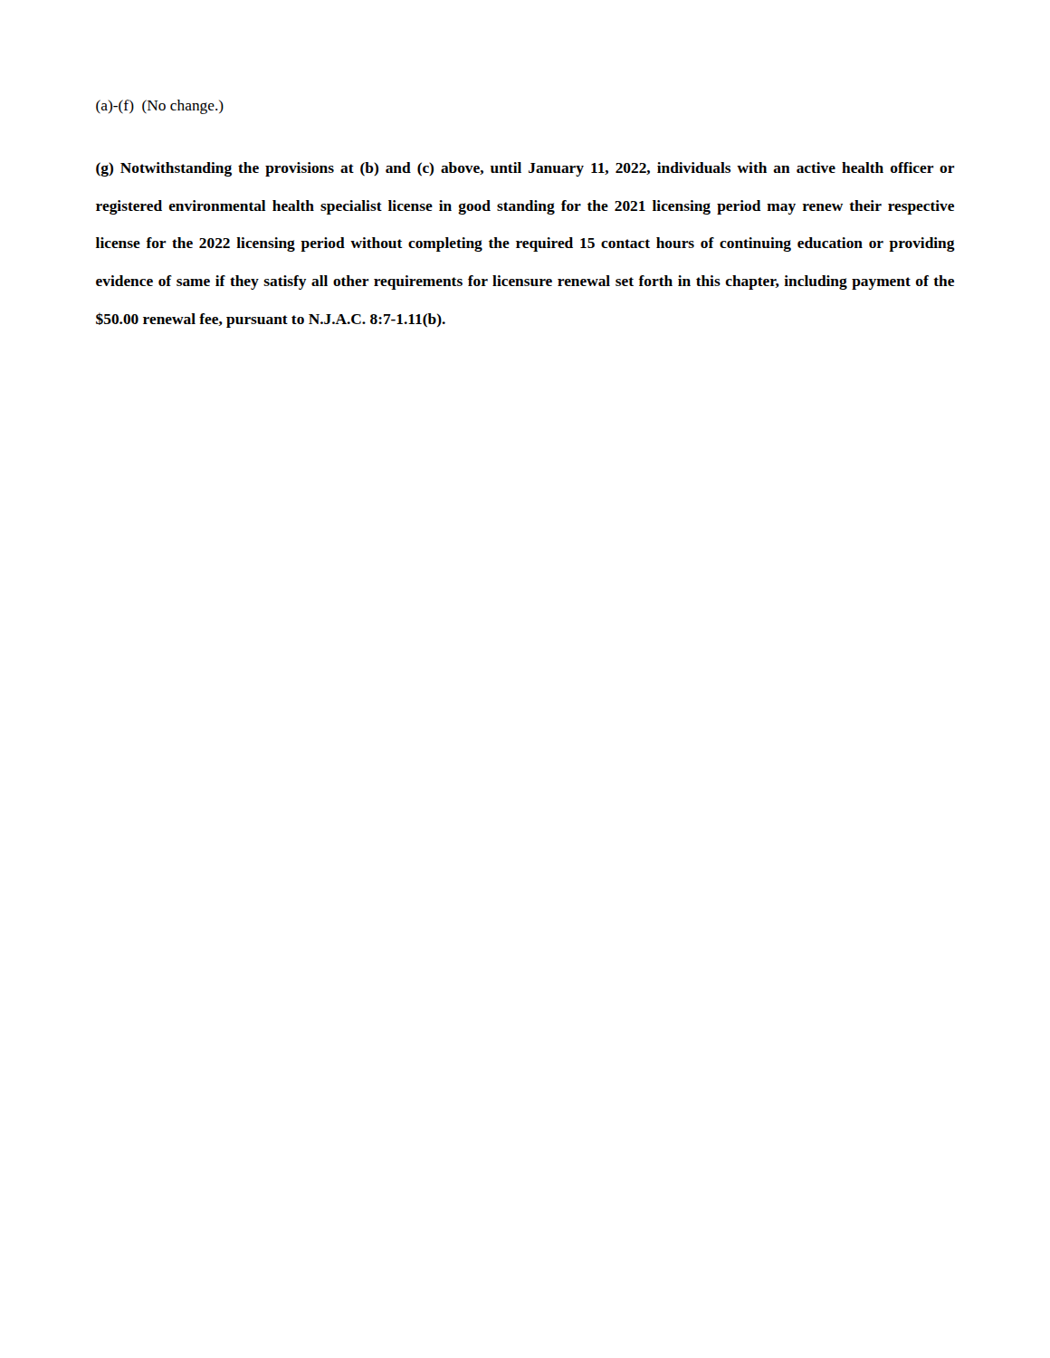(a)-(f) (No change.)
(g) Notwithstanding the provisions at (b) and (c) above, until January 11, 2022, individuals with an active health officer or registered environmental health specialist license in good standing for the 2021 licensing period may renew their respective license for the 2022 licensing period without completing the required 15 contact hours of continuing education or providing evidence of same if they satisfy all other requirements for licensure renewal set forth in this chapter, including payment of the $50.00 renewal fee, pursuant to N.J.A.C. 8:7-1.11(b).